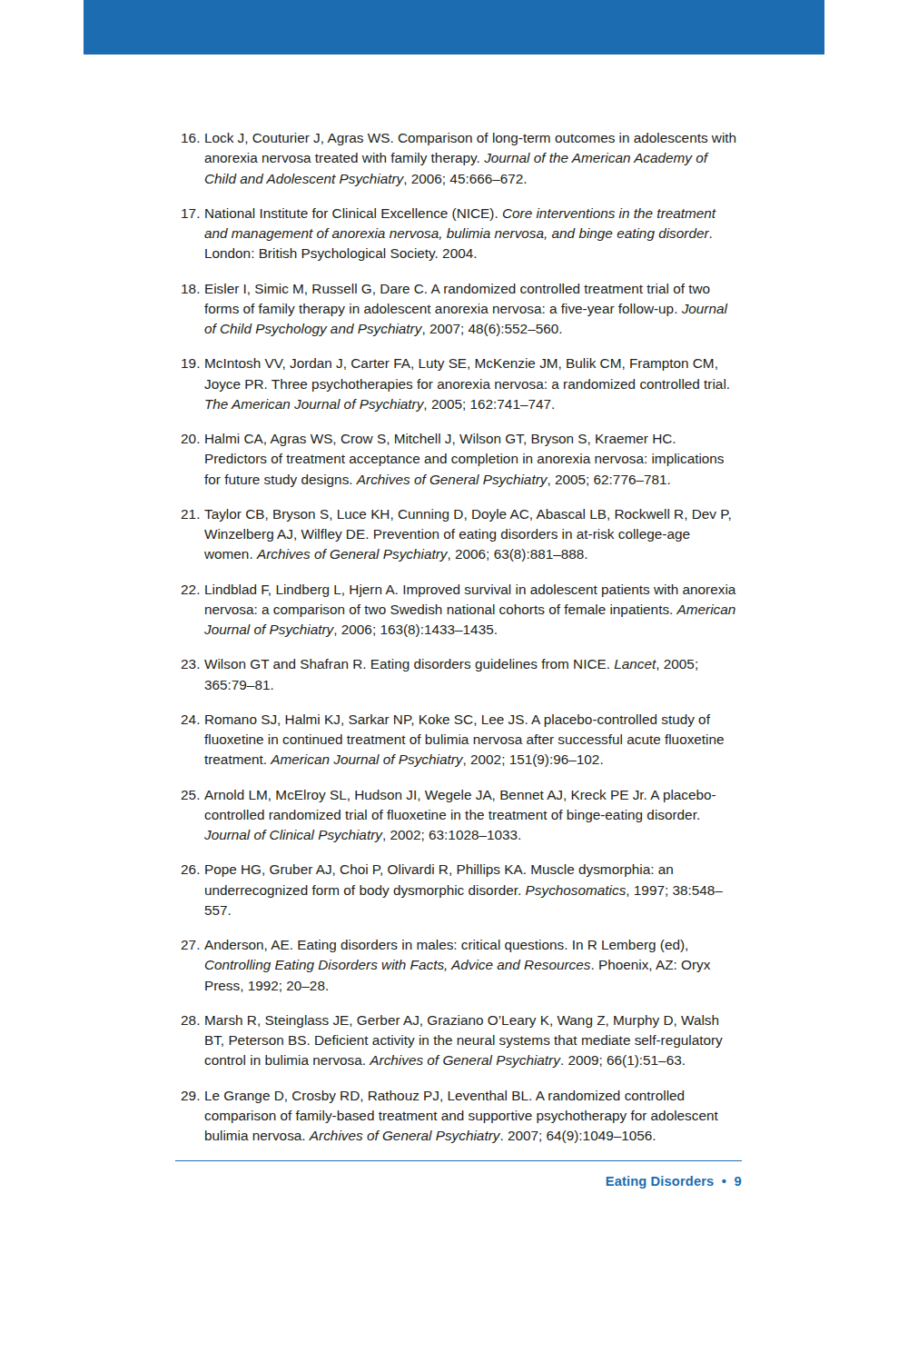16. Lock J, Couturier J, Agras WS. Comparison of long-term outcomes in adolescents with anorexia nervosa treated with family therapy. Journal of the American Academy of Child and Adolescent Psychiatry, 2006; 45:666–672.
17. National Institute for Clinical Excellence (NICE). Core interventions in the treatment and management of anorexia nervosa, bulimia nervosa, and binge eating disorder. London: British Psychological Society. 2004.
18. Eisler I, Simic M, Russell G, Dare C. A randomized controlled treatment trial of two forms of family therapy in adolescent anorexia nervosa: a five-year follow-up. Journal of Child Psychology and Psychiatry, 2007; 48(6):552–560.
19. McIntosh VV, Jordan J, Carter FA, Luty SE, McKenzie JM, Bulik CM, Frampton CM, Joyce PR. Three psychotherapies for anorexia nervosa: a randomized controlled trial. The American Journal of Psychiatry, 2005; 162:741–747.
20. Halmi CA, Agras WS, Crow S, Mitchell J, Wilson GT, Bryson S, Kraemer HC. Predictors of treatment acceptance and completion in anorexia nervosa: implications for future study designs. Archives of General Psychiatry, 2005; 62:776–781.
21. Taylor CB, Bryson S, Luce KH, Cunning D, Doyle AC, Abascal LB, Rockwell R, Dev P, Winzelberg AJ, Wilfley DE. Prevention of eating disorders in at-risk college-age women. Archives of General Psychiatry, 2006; 63(8):881–888.
22. Lindblad F, Lindberg L, Hjern A. Improved survival in adolescent patients with anorexia nervosa: a comparison of two Swedish national cohorts of female inpatients. American Journal of Psychiatry, 2006; 163(8):1433–1435.
23. Wilson GT and Shafran R. Eating disorders guidelines from NICE. Lancet, 2005; 365:79–81.
24. Romano SJ, Halmi KJ, Sarkar NP, Koke SC, Lee JS. A placebo-controlled study of fluoxetine in continued treatment of bulimia nervosa after successful acute fluoxetine treatment. American Journal of Psychiatry, 2002; 151(9):96–102.
25. Arnold LM, McElroy SL, Hudson JI, Wegele JA, Bennet AJ, Kreck PE Jr. A placebo-controlled randomized trial of fluoxetine in the treatment of binge-eating disorder. Journal of Clinical Psychiatry, 2002; 63:1028–1033.
26. Pope HG, Gruber AJ, Choi P, Olivardi R, Phillips KA. Muscle dysmorphia: an underrecognized form of body dysmorphic disorder. Psychosomatics, 1997; 38:548–557.
27. Anderson, AE. Eating disorders in males: critical questions. In R Lemberg (ed), Controlling Eating Disorders with Facts, Advice and Resources. Phoenix, AZ: Oryx Press, 1992; 20–28.
28. Marsh R, Steinglass JE, Gerber AJ, Graziano O’Leary K, Wang Z, Murphy D, Walsh BT, Peterson BS. Deficient activity in the neural systems that mediate self-regulatory control in bulimia nervosa. Archives of General Psychiatry. 2009; 66(1):51–63.
29. Le Grange D, Crosby RD, Rathouz PJ, Leventhal BL. A randomized controlled comparison of family-based treatment and supportive psychotherapy for adolescent bulimia nervosa. Archives of General Psychiatry. 2007; 64(9):1049–1056.
Eating Disorders • 9